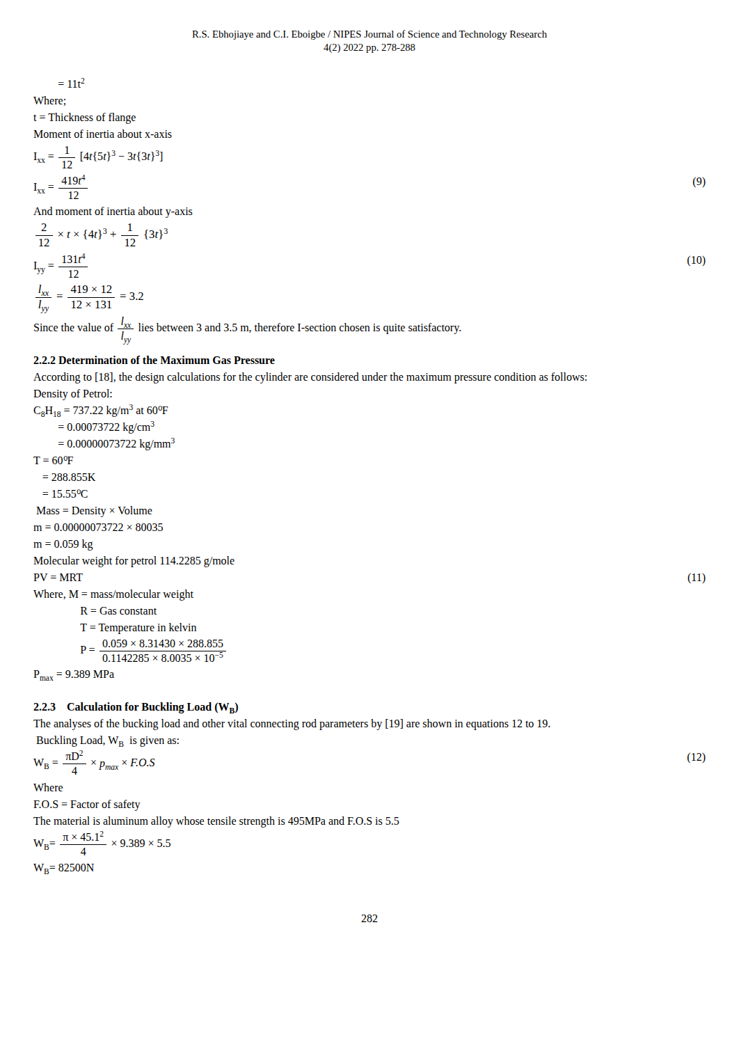R.S. Ebhojiaye and C.I. Eboigbe / NIPES Journal of Science and Technology Research
4(2) 2022 pp. 278-288
= 11t2
Where;
t = Thickness of flange
Moment of inertia about x-axis
Ixx = 112 [4t{5t}3 − 3t{3t}3]
Ixx = 419t412(9)
And moment of inertia about y-axis
212 × t × {4t}3 + 112 {3t}3
Iyy = 131t412(10)
lxx lyy = 419 × 1212 × 131 = 3.2
Since the value of lxx lyy lies between 3 and 3.5 m, therefore I-section chosen is quite satisfactory.
2.2.2 Determination of the Maximum Gas Pressure
According to [18], the design calculations for the cylinder are considered under the maximum pressure condition as follows:
Density of Petrol:
C8H18 = 737.22 kg/m3 at 60⁰F
= 0.00073722 kg/cm3
= 0.00000073722 kg/mm3
T = 60⁰F
= 288.855K
= 15.55⁰C
Mass = Density × Volume
m = 0.00000073722 × 80035
m = 0.059 kg
Molecular weight for petrol 114.2285 g/mole
PV = MRT(11)
Where, M = mass/molecular weight
R = Gas constant
T = Temperature in kelvin
P = 0.059 × 8.31430 × 288.8550.1142285 × 8.0035 × 10−5
Pmax = 9.389 MPa
2.2.3 Calculation for Buckling Load (WB)
The analyses of the bucking load and other vital connecting rod parameters by [19] are shown in equations 12 to 19.
Buckling Load, WB is given as:
WB = πD24 × pmax × F.O.S(12)
Where
F.O.S = Factor of safety
The material is aluminum alloy whose tensile strength is 495MPa and F.O.S is 5.5
WB= π × 45.124 × 9.389 × 5.5
WB= 82500N
282